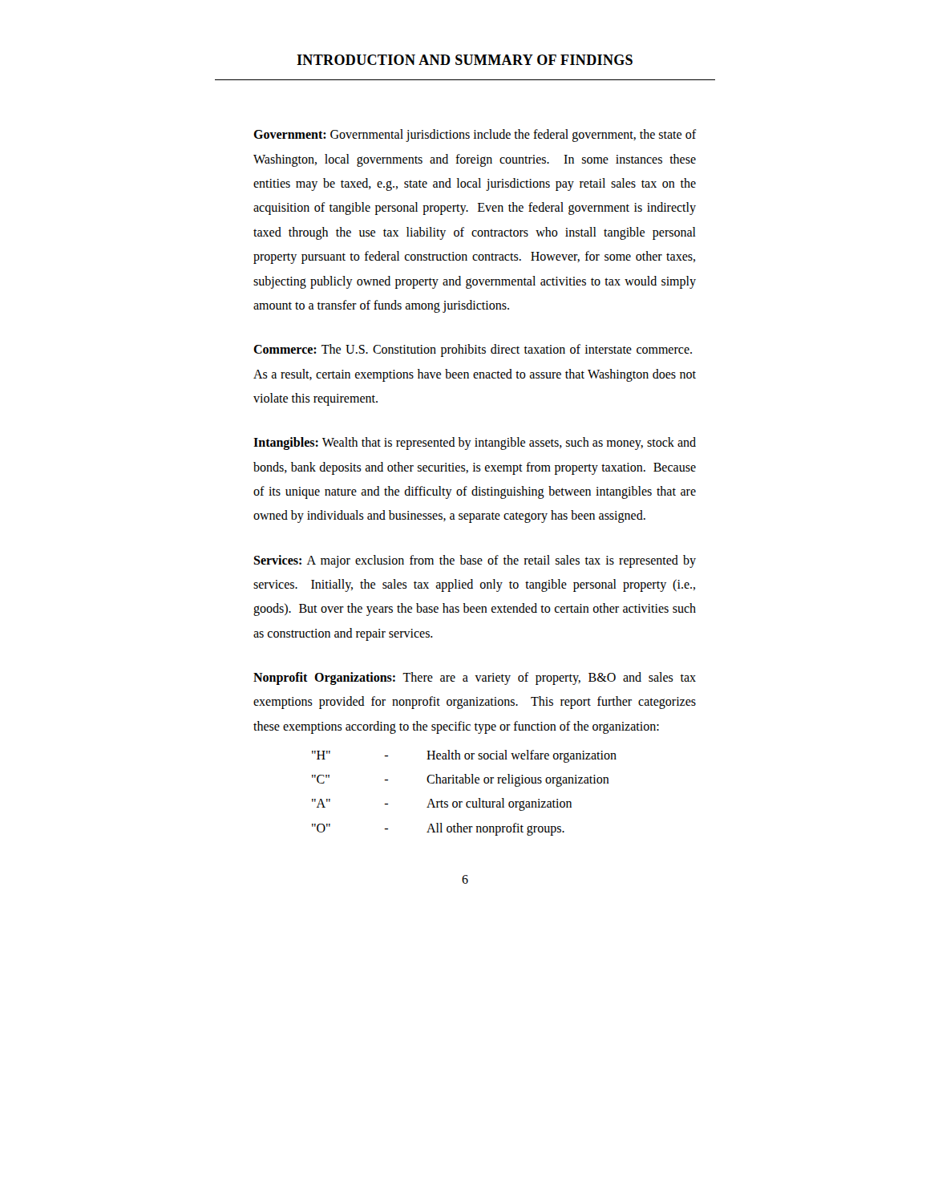INTRODUCTION AND SUMMARY OF FINDINGS
Government: Governmental jurisdictions include the federal government, the state of Washington, local governments and foreign countries. In some instances these entities may be taxed, e.g., state and local jurisdictions pay retail sales tax on the acquisition of tangible personal property. Even the federal government is indirectly taxed through the use tax liability of contractors who install tangible personal property pursuant to federal construction contracts. However, for some other taxes, subjecting publicly owned property and governmental activities to tax would simply amount to a transfer of funds among jurisdictions.
Commerce: The U.S. Constitution prohibits direct taxation of interstate commerce. As a result, certain exemptions have been enacted to assure that Washington does not violate this requirement.
Intangibles: Wealth that is represented by intangible assets, such as money, stock and bonds, bank deposits and other securities, is exempt from property taxation. Because of its unique nature and the difficulty of distinguishing between intangibles that are owned by individuals and businesses, a separate category has been assigned.
Services: A major exclusion from the base of the retail sales tax is represented by services. Initially, the sales tax applied only to tangible personal property (i.e., goods). But over the years the base has been extended to certain other activities such as construction and repair services.
Nonprofit Organizations: There are a variety of property, B&O and sales tax exemptions provided for nonprofit organizations. This report further categorizes these exemptions according to the specific type or function of the organization:
"H"-Health or social welfare organization
"C"-Charitable or religious organization
"A"-Arts or cultural organization
"O"-All other nonprofit groups.
6